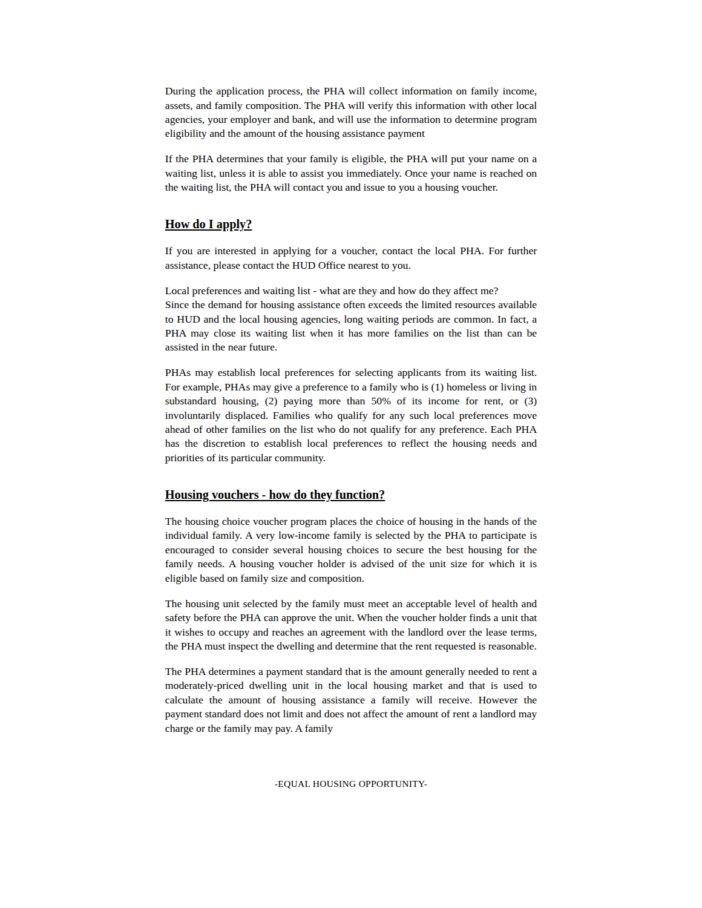During the application process, the PHA will collect information on family income, assets, and family composition. The PHA will verify this information with other local agencies, your employer and bank, and will use the information to determine program eligibility and the amount of the housing assistance payment
If the PHA determines that your family is eligible, the PHA will put your name on a waiting list, unless it is able to assist you immediately. Once your name is reached on the waiting list, the PHA will contact you and issue to you a housing voucher.
How do I apply?
If you are interested in applying for a voucher, contact the local PHA. For further assistance, please contact the HUD Office nearest to you.
Local preferences and waiting list - what are they and how do they affect me?
Since the demand for housing assistance often exceeds the limited resources available to HUD and the local housing agencies, long waiting periods are common. In fact, a PHA may close its waiting list when it has more families on the list than can be assisted in the near future.
PHAs may establish local preferences for selecting applicants from its waiting list. For example, PHAs may give a preference to a family who is (1) homeless or living in substandard housing, (2) paying more than 50% of its income for rent, or (3) involuntarily displaced. Families who qualify for any such local preferences move ahead of other families on the list who do not qualify for any preference. Each PHA has the discretion to establish local preferences to reflect the housing needs and priorities of its particular community.
Housing vouchers - how do they function?
The housing choice voucher program places the choice of housing in the hands of the individual family. A very low-income family is selected by the PHA to participate is encouraged to consider several housing choices to secure the best housing for the family needs. A housing voucher holder is advised of the unit size for which it is eligible based on family size and composition.
The housing unit selected by the family must meet an acceptable level of health and safety before the PHA can approve the unit. When the voucher holder finds a unit that it wishes to occupy and reaches an agreement with the landlord over the lease terms, the PHA must inspect the dwelling and determine that the rent requested is reasonable.
The PHA determines a payment standard that is the amount generally needed to rent a moderately-priced dwelling unit in the local housing market and that is used to calculate the amount of housing assistance a family will receive. However the payment standard does not limit and does not affect the amount of rent a landlord may charge or the family may pay. A family
-EQUAL HOUSING OPPORTUNITY-